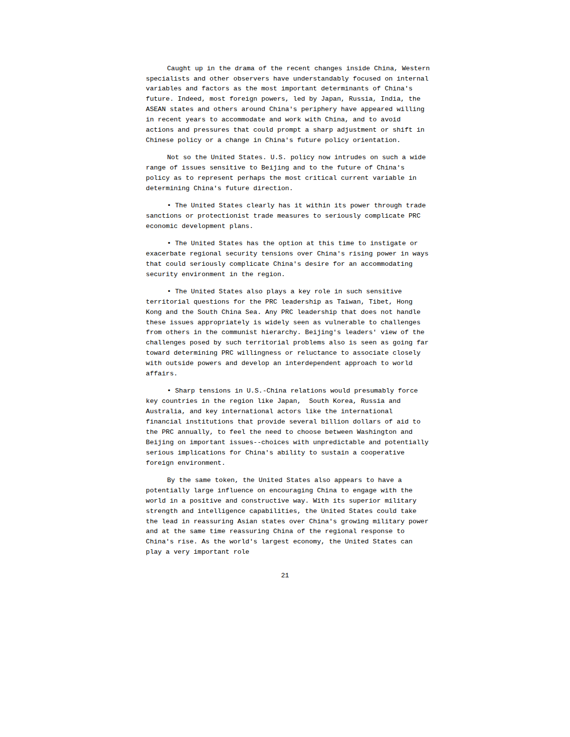Caught up in the drama of the recent changes inside China, Western specialists and other observers have understandably focused on internal variables and factors as the most important determinants of China's future. Indeed, most foreign powers, led by Japan, Russia, India, the ASEAN states and others around China's periphery have appeared willing in recent years to accommodate and work with China, and to avoid actions and pressures that could prompt a sharp adjustment or shift in Chinese policy or a change in China's future policy orientation.
Not so the United States. U.S. policy now intrudes on such a wide range of issues sensitive to Beijing and to the future of China's policy as to represent perhaps the most critical current variable in determining China's future direction.
• The United States clearly has it within its power through trade sanctions or protectionist trade measures to seriously complicate PRC economic development plans.
• The United States has the option at this time to instigate or exacerbate regional security tensions over China's rising power in ways that could seriously complicate China's desire for an accommodating security environment in the region.
• The United States also plays a key role in such sensitive territorial questions for the PRC leadership as Taiwan, Tibet, Hong Kong and the South China Sea. Any PRC leadership that does not handle these issues appropriately is widely seen as vulnerable to challenges from others in the communist hierarchy. Beijing's leaders' view of the challenges posed by such territorial problems also is seen as going far toward determining PRC willingness or reluctance to associate closely with outside powers and develop an interdependent approach to world affairs.
• Sharp tensions in U.S.-China relations would presumably force key countries in the region like Japan, South Korea, Russia and Australia, and key international actors like the international financial institutions that provide several billion dollars of aid to the PRC annually, to feel the need to choose between Washington and Beijing on important issues--choices with unpredictable and potentially serious implications for China's ability to sustain a cooperative foreign environment.
By the same token, the United States also appears to have a potentially large influence on encouraging China to engage with the world in a positive and constructive way. With its superior military strength and intelligence capabilities, the United States could take the lead in reassuring Asian states over China's growing military power and at the same time reassuring China of the regional response to China's rise. As the world's largest economy, the United States can play a very important role
21